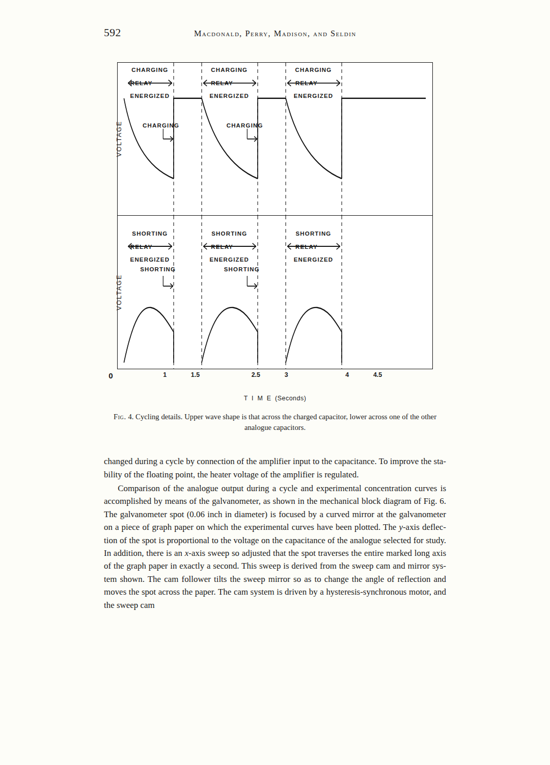592 Macdonald, Perry, Madison, and Seldin
VOLTAGE
CHARGING
ENERGIZED
RELAY
CHARGING
ENERGIZED
CHARGING
ENERGIZED
RELAY
RELAY
RELAY
CHARGING
CHARGING
VOLTAGE
SHORTING
RELAY
ENERGIZED
SHORTING
RELAY
ENERGIZED
SHORTING
RELAY
ENERGIZED
SHORTING
SHORTING
0 1 1.5 2.5 3 4 4.5
T I M E (Seconds)
Fig. 4. Cycling details. Upper wave shape is that across the charged capacitor, lower across one of the other analogue capacitors.
changed during a cycle by connection of the amplifier input to the capacitance. To improve the stability of the floating point, the heater voltage of the amplifier is regulated.
Comparison of the analogue output during a cycle and experimental concentration curves is accomplished by means of the galvanometer, as shown in the mechanical block diagram of Fig. 6. The galvanometer spot (0.06 inch in diameter) is focused by a curved mirror at the galvanometer on a piece of graph paper on which the experimental curves have been plotted. The y-axis deflection of the spot is proportional to the voltage on the capacitance of the analogue selected for study. In addition, there is an x-axis sweep so adjusted that the spot traverses the entire marked long axis of the graph paper in exactly a second. This sweep is derived from the sweep cam and mirror system shown. The cam follower tilts the sweep mirror so as to change the angle of reflection and moves the spot across the paper. The cam system is driven by a hysteresis-synchronous motor, and the sweep cam